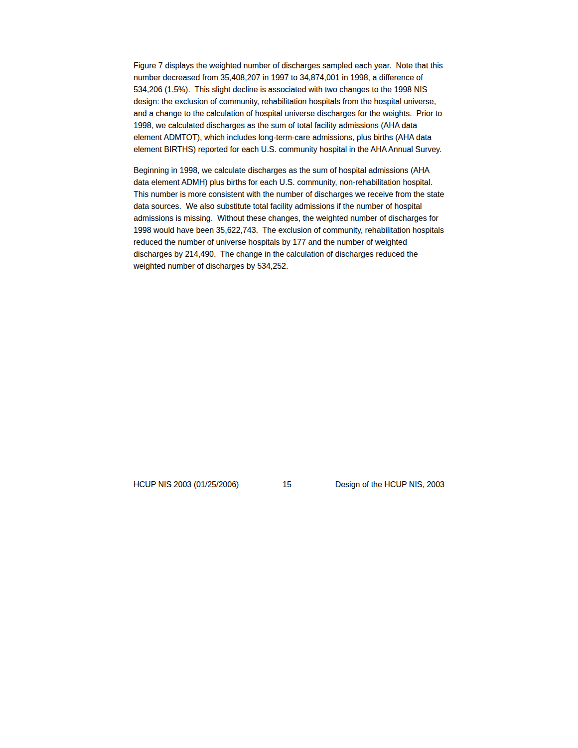Figure 7 displays the weighted number of discharges sampled each year. Note that this number decreased from 35,408,207 in 1997 to 34,874,001 in 1998, a difference of 534,206 (1.5%). This slight decline is associated with two changes to the 1998 NIS design: the exclusion of community, rehabilitation hospitals from the hospital universe, and a change to the calculation of hospital universe discharges for the weights. Prior to 1998, we calculated discharges as the sum of total facility admissions (AHA data element ADMTOT), which includes long-term-care admissions, plus births (AHA data element BIRTHS) reported for each U.S. community hospital in the AHA Annual Survey.
Beginning in 1998, we calculate discharges as the sum of hospital admissions (AHA data element ADMH) plus births for each U.S. community, non-rehabilitation hospital. This number is more consistent with the number of discharges we receive from the state data sources. We also substitute total facility admissions if the number of hospital admissions is missing. Without these changes, the weighted number of discharges for 1998 would have been 35,622,743. The exclusion of community, rehabilitation hospitals reduced the number of universe hospitals by 177 and the number of weighted discharges by 214,490. The change in the calculation of discharges reduced the weighted number of discharges by 534,252.
HCUP NIS 2003 (01/25/2006)
15
Design of the HCUP NIS, 2003